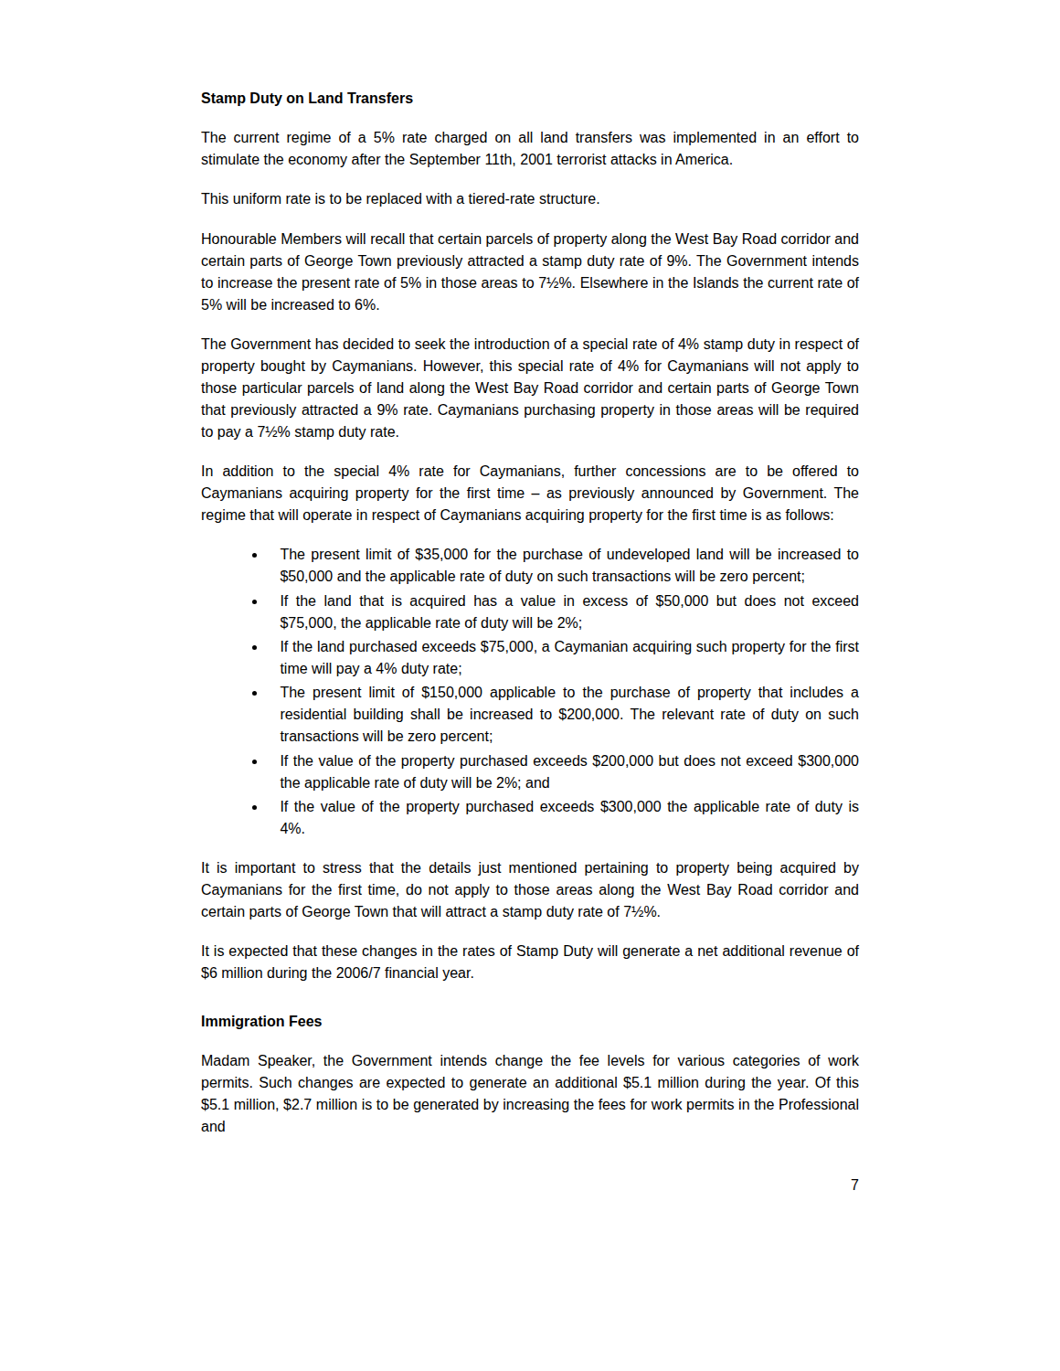Stamp Duty on Land Transfers
The current regime of a 5% rate charged on all land transfers was implemented in an effort to stimulate the economy after the September 11th, 2001 terrorist attacks in America.
This uniform rate is to be replaced with a tiered-rate structure.
Honourable Members will recall that certain parcels of property along the West Bay Road corridor and certain parts of George Town previously attracted a stamp duty rate of 9%. The Government intends to increase the present rate of 5% in those areas to 7½%. Elsewhere in the Islands the current rate of 5% will be increased to 6%.
The Government has decided to seek the introduction of a special rate of 4% stamp duty in respect of property bought by Caymanians. However, this special rate of 4% for Caymanians will not apply to those particular parcels of land along the West Bay Road corridor and certain parts of George Town that previously attracted a 9% rate. Caymanians purchasing property in those areas will be required to pay a 7½% stamp duty rate.
In addition to the special 4% rate for Caymanians, further concessions are to be offered to Caymanians acquiring property for the first time – as previously announced by Government. The regime that will operate in respect of Caymanians acquiring property for the first time is as follows:
The present limit of $35,000 for the purchase of undeveloped land will be increased to $50,000 and the applicable rate of duty on such transactions will be zero percent;
If the land that is acquired has a value in excess of $50,000 but does not exceed $75,000, the applicable rate of duty will be 2%;
If the land purchased exceeds $75,000, a Caymanian acquiring such property for the first time will pay a 4% duty rate;
The present limit of $150,000 applicable to the purchase of property that includes a residential building shall be increased to $200,000. The relevant rate of duty on such transactions will be zero percent;
If the value of the property purchased exceeds $200,000 but does not exceed $300,000 the applicable rate of duty will be 2%; and
If the value of the property purchased exceeds $300,000 the applicable rate of duty is 4%.
It is important to stress that the details just mentioned pertaining to property being acquired by Caymanians for the first time, do not apply to those areas along the West Bay Road corridor and certain parts of George Town that will attract a stamp duty rate of 7½%.
It is expected that these changes in the rates of Stamp Duty will generate a net additional revenue of $6 million during the 2006/7 financial year.
Immigration Fees
Madam Speaker, the Government intends change the fee levels for various categories of work permits. Such changes are expected to generate an additional $5.1 million during the year. Of this $5.1 million, $2.7 million is to be generated by increasing the fees for work permits in the Professional and
7